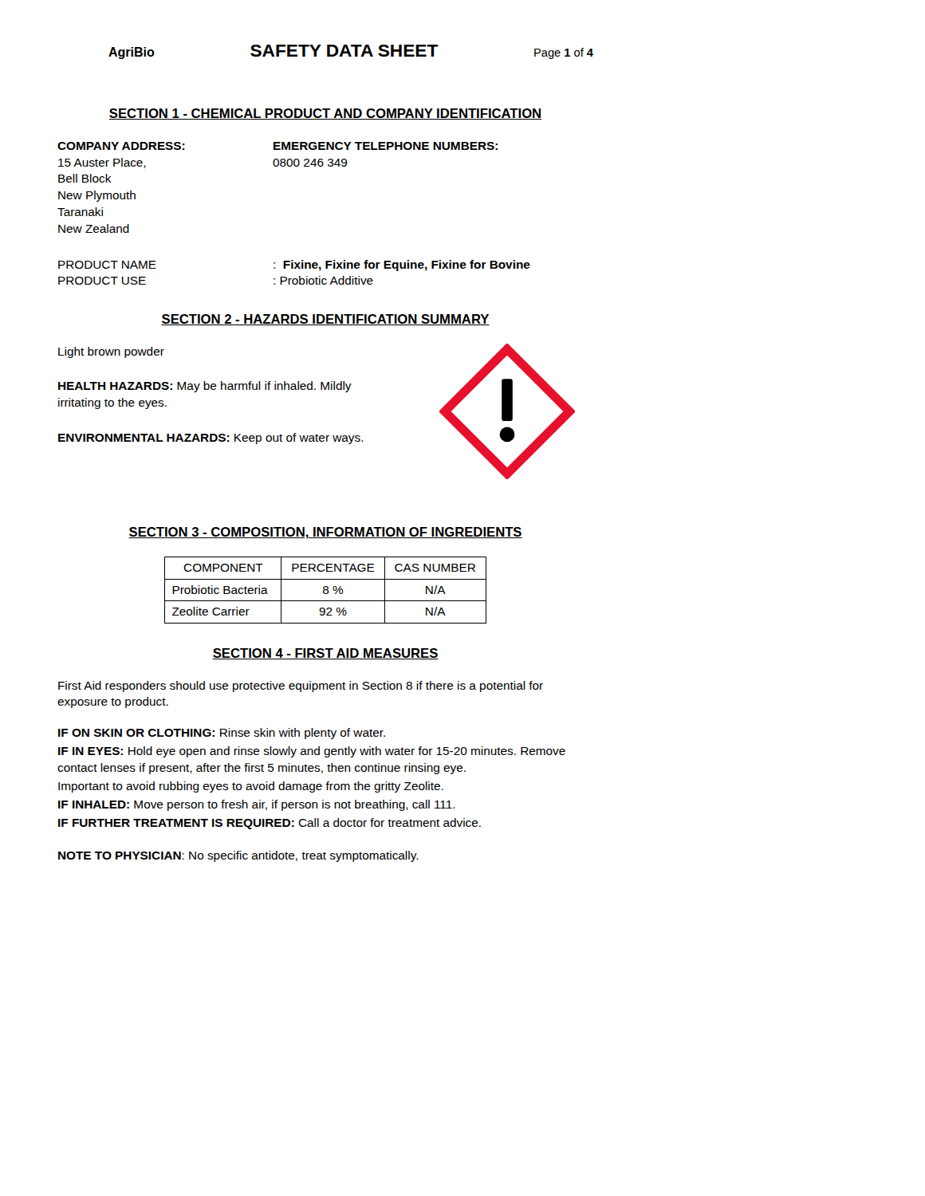AgriBio
SAFETY DATA SHEET
Page 1 of 4
SECTION 1 - CHEMICAL PRODUCT AND COMPANY IDENTIFICATION
COMPANY ADDRESS:
EMERGENCY TELEPHONE NUMBERS:
15 Auster Place,
0800 246 349
Bell Block
New Plymouth
Taranaki
New Zealand
PRODUCT NAME
: Fixine, Fixine for Equine, Fixine for Bovine
PRODUCT USE
: Probiotic Additive
SECTION 2 - HAZARDS IDENTIFICATION SUMMARY
Light brown powder
HEALTH HAZARDS: May be harmful if inhaled. Mildly irritating to the eyes.
ENVIRONMENTAL HAZARDS: Keep out of water ways.
SECTION 3 - COMPOSITION, INFORMATION OF INGREDIENTS
| COMPONENT | PERCENTAGE | CAS NUMBER |
| --- | --- | --- |
| Probiotic Bacteria | 8 % | N/A |
| Zeolite Carrier | 92 % | N/A |
SECTION 4 - FIRST AID MEASURES
First Aid responders should use protective equipment in Section 8 if there is a potential for exposure to product.
IF ON SKIN OR CLOTHING: Rinse skin with plenty of water.
IF IN EYES: Hold eye open and rinse slowly and gently with water for 15-20 minutes. Remove contact lenses if present, after the first 5 minutes, then continue rinsing eye.
Important to avoid rubbing eyes to avoid damage from the gritty Zeolite.
IF INHALED: Move person to fresh air, if person is not breathing, call 111.
IF FURTHER TREATMENT IS REQUIRED: Call a doctor for treatment advice.
NOTE TO PHYSICIAN: No specific antidote, treat symptomatically.